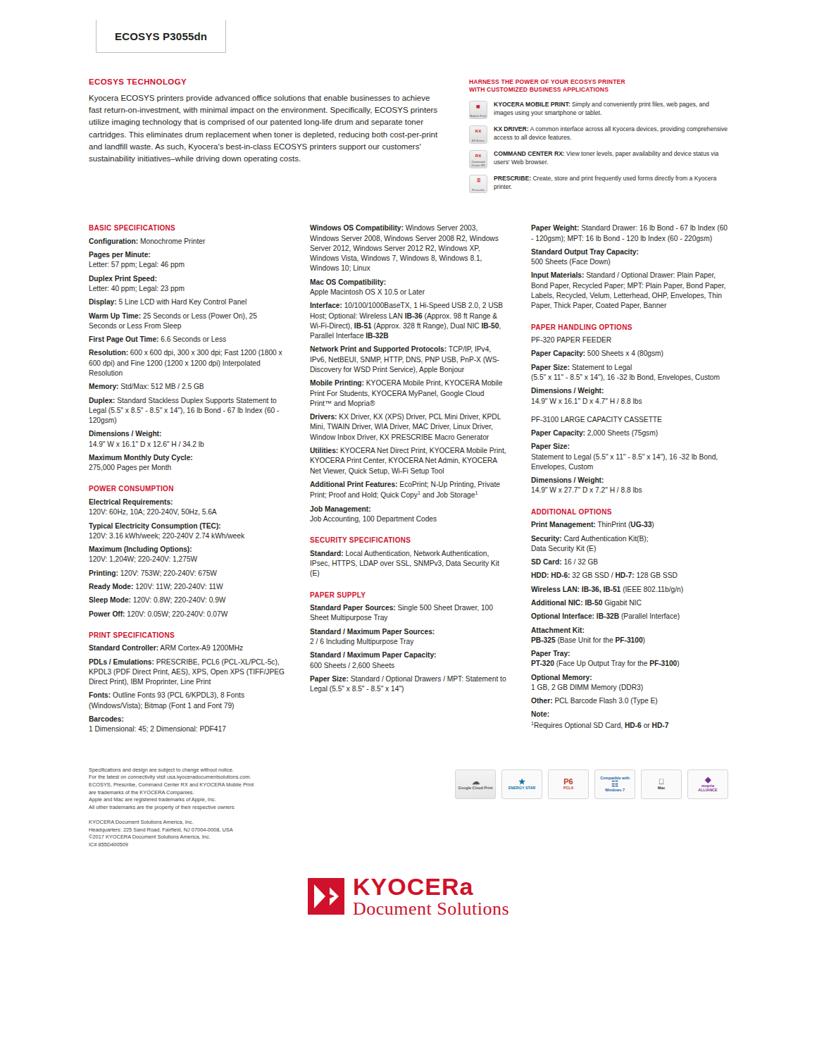ECOSYS P3055dn
ECOSYS Technology
Kyocera ECOSYS printers provide advanced office solutions that enable businesses to achieve fast return-on-investment, with minimal impact on the environment. Specifically, ECOSYS printers utilize imaging technology that is comprised of our patented long-life drum and separate toner cartridges. This eliminates drum replacement when toner is depleted, reducing both cost-per-print and landfill waste. As such, Kyocera's best-in-class ECOSYS printers support our customers' sustainability initiatives–while driving down operating costs.
Harness the power of your ECOSYS printer
with customized business applications
▣Mobile Print
KYOCERA MOBILE PRINT: Simply and conveniently print files, web pages, and images using your smartphone or tablet.
KX KX Driver
KX DRIVER: A common interface across all Kyocera devices, providing comprehensive access to all device features.
RX Command Center RX
COMMAND CENTER RX: View toner levels, paper availability and device status via users' Web browser.
☰Prescribe
PRESCRIBE: Create, store and print frequently used forms directly from a Kyocera printer.
Basic Specifications
Configuration: Monochrome Printer
Pages per Minute:
Letter: 57 ppm; Legal: 46 ppm
Duplex Print Speed:
Letter: 40 ppm; Legal: 23 ppm
Display: 5 Line LCD with Hard Key Control Panel
Warm Up Time: 25 Seconds or Less (Power On), 25 Seconds or Less From Sleep
First Page Out Time: 6.6 Seconds or Less
Resolution: 600 x 600 dpi, 300 x 300 dpi; Fast 1200 (1800 x 600 dpi) and Fine 1200 (1200 x 1200 dpi) Interpolated Resolution
Memory: Std/Max: 512 MB / 2.5 GB
Duplex: Standard Stackless Duplex Supports Statement to Legal (5.5" x 8.5" - 8.5" x 14"), 16 lb Bond - 67 lb Index (60 - 120gsm)
Dimensions / Weight:
14.9" W x 16.1" D x 12.6" H / 34.2 lb
Maximum Monthly Duty Cycle:
275,000 Pages per Month
Power Consumption
Electrical Requirements:
120V: 60Hz, 10A; 220-240V, 50Hz, 5.6A
Typical Electricity Consumption (TEC):
120V: 3.16 kWh/week; 220-240V 2.74 kWh/week
Maximum (Including Options):
120V: 1,204W; 220-240V: 1,275W
Printing: 120V: 753W; 220-240V: 675W
Ready Mode: 120V: 11W; 220-240V: 11W
Sleep Mode: 120V: 0.8W; 220-240V: 0.9W
Power Off: 120V: 0.05W; 220-240V: 0.07W
Print Specifications
Standard Controller: ARM Cortex-A9 1200MHz
PDLs / Emulations: PRESCRIBE, PCL6 (PCL-XL/PCL-5c), KPDL3 (PDF Direct Print, AES), XPS, Open XPS (TIFF/JPEG Direct Print), IBM Proprinter, Line Print
Fonts: Outline Fonts 93 (PCL 6/KPDL3), 8 Fonts (Windows/Vista); Bitmap (Font 1 and Font 79)
Barcodes:
1 Dimensional: 45; 2 Dimensional: PDF417
Windows OS Compatibility: Windows Server 2003, Windows Server 2008, Windows Server 2008 R2, Windows Server 2012, Windows Server 2012 R2, Windows XP, Windows Vista, Windows 7, Windows 8, Windows 8.1, Windows 10; Linux
Mac OS Compatibility:
Apple Macintosh OS X 10.5 or Later
Interface: 10/100/1000BaseTX, 1 Hi-Speed USB 2.0, 2 USB Host; Optional: Wireless LAN IB-36 (Approx. 98 ft Range & Wi-Fi-Direct), IB-51 (Approx. 328 ft Range), Dual NIC IB-50, Parallel Interface IB-32B
Network Print and Supported Protocols: TCP/IP, IPv4, IPv6, NetBEUI, SNMP, HTTP, DNS, PNP USB, PnP-X (WS-Discovery for WSD Print Service), Apple Bonjour
Mobile Printing: KYOCERA Mobile Print, KYOCERA Mobile Print For Students, KYOCERA MyPanel, Google Cloud Print™ and Mopria®
Drivers: KX Driver, KX (XPS) Driver, PCL Mini Driver, KPDL Mini, TWAIN Driver, WIA Driver, MAC Driver, Linux Driver, Window Inbox Driver, KX PRESCRIBE Macro Generator
Utilities: KYOCERA Net Direct Print, KYOCERA Mobile Print, KYOCERA Print Center, KYOCERA Net Admin, KYOCERA Net Viewer, Quick Setup, Wi-Fi Setup Tool
Additional Print Features: EcoPrint; N-Up Printing, Private Print; Proof and Hold; Quick Copy1 and Job Storage1
Job Management:
Job Accounting, 100 Department Codes
Security Specifications
Standard: Local Authentication, Network Authentication, IPsec, HTTPS, LDAP over SSL, SNMPv3, Data Security Kit (E)
Paper Supply
Standard Paper Sources: Single 500 Sheet Drawer, 100 Sheet Multipurpose Tray
Standard / Maximum Paper Sources:
2 / 6 Including Multipurpose Tray
Standard / Maximum Paper Capacity:
600 Sheets / 2,600 Sheets
Paper Size: Standard / Optional Drawers / MPT: Statement to Legal (5.5" x 8.5" - 8.5" x 14")
Paper Weight: Standard Drawer: 16 lb Bond - 67 lb Index (60 - 120gsm); MPT: 16 lb Bond - 120 lb Index (60 - 220gsm)
Standard Output Tray Capacity:
500 Sheets (Face Down)
Input Materials: Standard / Optional Drawer: Plain Paper, Bond Paper, Recycled Paper; MPT: Plain Paper, Bond Paper, Labels, Recycled, Velum, Letterhead, OHP, Envelopes, Thin Paper, Thick Paper, Coated Paper, Banner
Paper Handling Options
PF-320 PAPER FEEDER
Paper Capacity: 500 Sheets x 4 (80gsm)
Paper Size: Statement to Legal
(5.5" x 11" - 8.5" x 14"), 16 -32 lb Bond, Envelopes, Custom
Dimensions / Weight:
14.9" W x 16.1" D x 4.7" H / 8.8 lbs
PF-3100 LARGE CAPACITY CASSETTE
Paper Capacity: 2,000 Sheets (75gsm)
Paper Size:
Statement to Legal (5.5" x 11" - 8.5" x 14"), 16 -32 lb Bond, Envelopes, Custom
Dimensions / Weight:
14.9" W x 27.7" D x 7.2" H / 8.8 lbs
Additional Options
Print Management: ThinPrint (UG-33)
Security: Card Authentication Kit(B);
Data Security Kit (E)
SD Card: 16 / 32 GB
HDD: HD-6: 32 GB SSD / HD-7: 128 GB SSD
Wireless LAN: IB-36, IB-51 (IEEE 802.11b/g/n)
Additional NIC: IB-50 Gigabit NIC
Optional Interface: IB-32B (Parallel Interface)
Attachment Kit:
PB-325 (Base Unit for the PF-3100)
Paper Tray:
PT-320 (Face Up Output Tray for the PF-3100)
Optional Memory:
1 GB, 2 GB DIMM Memory (DDR3)
Other: PCL Barcode Flash 3.0 (Type E)
Note:
1Requires Optional SD Card, HD-6 or HD-7
Specifications and design are subject to change without notice.
For the latest on connectivity visit usa.kyoceradocumentsolutions.com.
ECOSYS, Prescribe, Command Center RX and KYOCERA Mobile Print
are trademarks of the KYOCERA Companies.
Apple and Mac are registered trademarks of Apple, Inc.
All other trademarks are the property of their respective owners
KYOCERA Document Solutions America, Inc.
Headquarters: 225 Sand Road, Fairfield, NJ 07004-0008, USA
©2017 KYOCERA Document Solutions America, Inc.
IC# 855D400509
☁Google Cloud Print
★ENERGY STAR
P6 PCL6
Compatible with
☷Windows 7
Mac
◆mopria
ALLIANCE
KYOCERa
Document Solutions